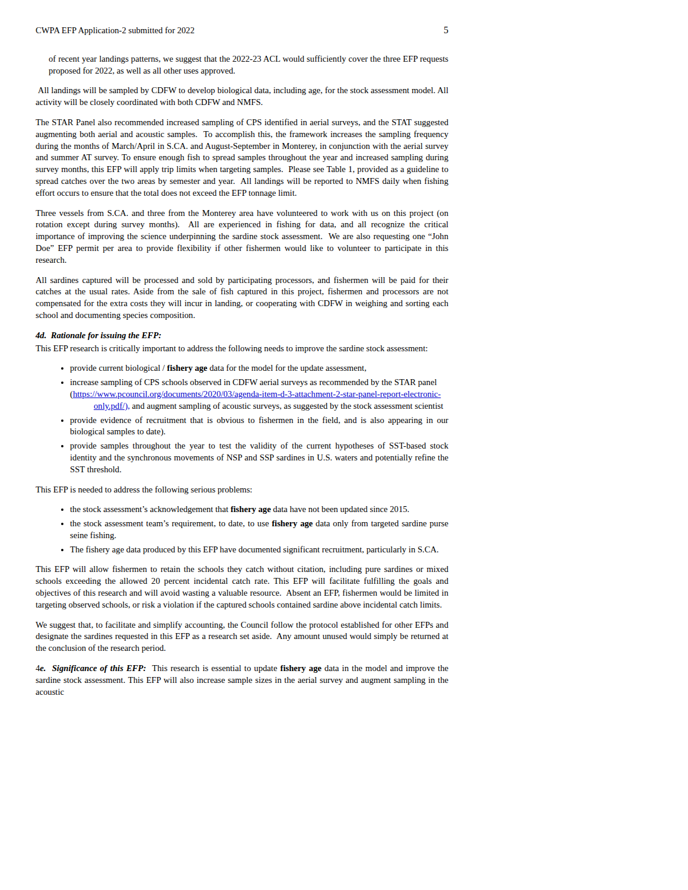CWPA EFP Application-2 submitted for 2022 5
of recent year landings patterns, we suggest that the 2022-23 ACL would sufficiently cover the three EFP requests proposed for 2022, as well as all other uses approved.
All landings will be sampled by CDFW to develop biological data, including age, for the stock assessment model. All activity will be closely coordinated with both CDFW and NMFS.
The STAR Panel also recommended increased sampling of CPS identified in aerial surveys, and the STAT suggested augmenting both aerial and acoustic samples. To accomplish this, the framework increases the sampling frequency during the months of March/April in S.CA. and August-September in Monterey, in conjunction with the aerial survey and summer AT survey. To ensure enough fish to spread samples throughout the year and increased sampling during survey months, this EFP will apply trip limits when targeting samples. Please see Table 1, provided as a guideline to spread catches over the two areas by semester and year. All landings will be reported to NMFS daily when fishing effort occurs to ensure that the total does not exceed the EFP tonnage limit.
Three vessels from S.CA. and three from the Monterey area have volunteered to work with us on this project (on rotation except during survey months). All are experienced in fishing for data, and all recognize the critical importance of improving the science underpinning the sardine stock assessment. We are also requesting one “John Doe” EFP permit per area to provide flexibility if other fishermen would like to volunteer to participate in this research.
All sardines captured will be processed and sold by participating processors, and fishermen will be paid for their catches at the usual rates. Aside from the sale of fish captured in this project, fishermen and processors are not compensated for the extra costs they will incur in landing, or cooperating with CDFW in weighing and sorting each school and documenting species composition.
4d. Rationale for issuing the EFP:
This EFP research is critically important to address the following needs to improve the sardine stock assessment:
provide current biological / fishery age data for the model for the update assessment,
increase sampling of CPS schools observed in CDFW aerial surveys as recommended by the STAR panel
(https://www.pcouncil.org/documents/2020/03/agenda-item-d-3-attachment-2-star-panel-report-electronic-
only.pdf/), and augment sampling of acoustic surveys, as suggested by the stock assessment scientist
provide evidence of recruitment that is obvious to fishermen in the field, and is also appearing in our biological samples to date).
provide samples throughout the year to test the validity of the current hypotheses of SST-based stock identity and the synchronous movements of NSP and SSP sardines in U.S. waters and potentially refine the SST threshold.
This EFP is needed to address the following serious problems:
the stock assessment’s acknowledgement that fishery age data have not been updated since 2015.
the stock assessment team’s requirement, to date, to use fishery age data only from targeted sardine purse seine fishing.
The fishery age data produced by this EFP have documented significant recruitment, particularly in S.CA.
This EFP will allow fishermen to retain the schools they catch without citation, including pure sardines or mixed schools exceeding the allowed 20 percent incidental catch rate. This EFP will facilitate fulfilling the goals and objectives of this research and will avoid wasting a valuable resource. Absent an EFP, fishermen would be limited in targeting observed schools, or risk a violation if the captured schools contained sardine above incidental catch limits.
We suggest that, to facilitate and simplify accounting, the Council follow the protocol established for other EFPs and designate the sardines requested in this EFP as a research set aside. Any amount unused would simply be returned at the conclusion of the research period.
4e. Significance of this EFP: This research is essential to update fishery age data in the model and improve the sardine stock assessment. This EFP will also increase sample sizes in the aerial survey and augment sampling in the acoustic